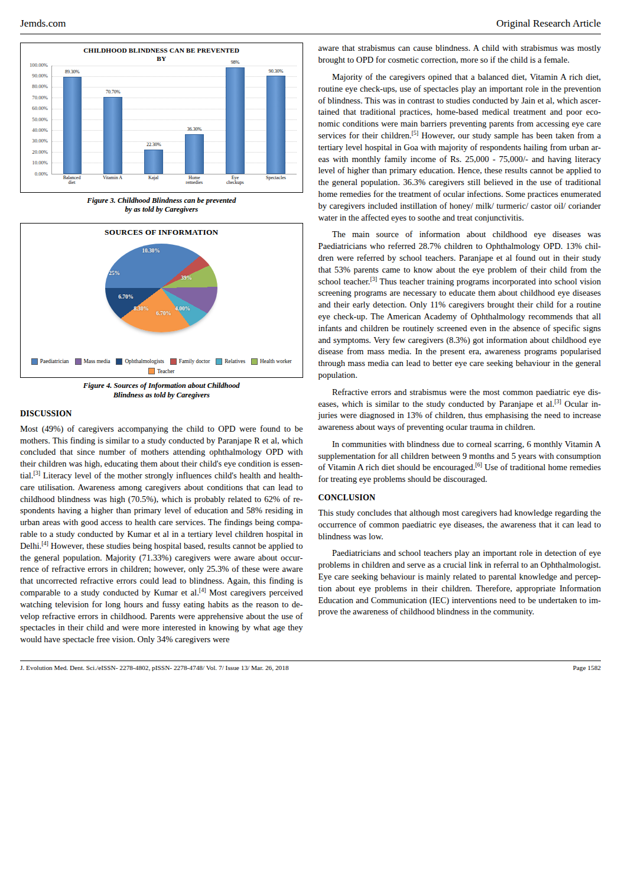Jemds.com
Original Research Article
CHILDHOOD BLINDNESS CAN BE PREVENTED
BY
100.00% 90.00% 80.00% 70.00% 60.00% 50.00% 40.00% 30.00% 20.00% 10.00% 0.00%
89.30%
70.70%
22.30%
36.30%
98%
90.30%
Balanced
diet Vitamin A Kajal Home
remedies Eye
checkups Spectacles
Figure 3. Childhood Blindness can be prevented
by as told by Caregivers
SOURCES OF INFORMATION
39%
4.00%
6.70%
8.30%
6.70%
25%
10.30%
Paediatrician
Mass media
Ophthalmologists
Family doctor
Relatives
Health worker
Teacher
Figure 4. Sources of Information about Childhood
Blindness as told by Caregivers
Discussion
Most (49%) of caregivers accompanying the child to OPD were found to be mothers. This finding is similar to a study conducted by Paranjape R et al, which concluded that since number of mothers attending ophthalmology OPD with their children was high, educating them about their child's eye condition is essential.[3] Literacy level of the mother strongly influences child's health and healthcare utilisation. Awareness among caregivers about conditions that can lead to childhood blindness was high (70.5%), which is probably related to 62% of respondents having a higher than primary level of education and 58% residing in urban areas with good access to health care services. The findings being comparable to a study conducted by Kumar et al in a tertiary level children hospital in Delhi.[4] However, these studies being hospital based, results cannot be applied to the general population. Majority (71.33%) caregivers were aware about occurrence of refractive errors in children; however, only 25.3% of these were aware that uncorrected refractive errors could lead to blindness. Again, this finding is comparable to a study conducted by Kumar et al.[4] Most caregivers perceived watching television for long hours and fussy eating habits as the reason to develop refractive errors in childhood. Parents were apprehensive about the use of spectacles in their child and were more interested in knowing by what age they would have spectacle free vision. Only 34% caregivers were
aware that strabismus can cause blindness. A child with strabismus was mostly brought to OPD for cosmetic correction, more so if the child is a female.
Majority of the caregivers opined that a balanced diet, Vitamin A rich diet, routine eye check-ups, use of spectacles play an important role in the prevention of blindness. This was in contrast to studies conducted by Jain et al, which ascertained that traditional practices, home-based medical treatment and poor economic conditions were main barriers preventing parents from accessing eye care services for their children.[5] However, our study sample has been taken from a tertiary level hospital in Goa with majority of respondents hailing from urban areas with monthly family income of Rs. 25,000 - 75,000/- and having literacy level of higher than primary education. Hence, these results cannot be applied to the general population. 36.3% caregivers still believed in the use of traditional home remedies for the treatment of ocular infections. Some practices enumerated by caregivers included instillation of honey/ milk/ turmeric/ castor oil/ coriander water in the affected eyes to soothe and treat conjunctivitis.
The main source of information about childhood eye diseases was Paediatricians who referred 28.7% children to Ophthalmology OPD. 13% children were referred by school teachers. Paranjape et al found out in their study that 53% parents came to know about the eye problem of their child from the school teacher.[3] Thus teacher training programs incorporated into school vision screening programs are necessary to educate them about childhood eye diseases and their early detection. Only 11% caregivers brought their child for a routine eye check-up. The American Academy of Ophthalmology recommends that all infants and children be routinely screened even in the absence of specific signs and symptoms. Very few caregivers (8.3%) got information about childhood eye disease from mass media. In the present era, awareness programs popularised through mass media can lead to better eye care seeking behaviour in the general population.
Refractive errors and strabismus were the most common paediatric eye diseases, which is similar to the study conducted by Paranjape et al.[3] Ocular injuries were diagnosed in 13% of children, thus emphasising the need to increase awareness about ways of preventing ocular trauma in children.
In communities with blindness due to corneal scarring, 6 monthly Vitamin A supplementation for all children between 9 months and 5 years with consumption of Vitamin A rich diet should be encouraged.[6] Use of traditional home remedies for treating eye problems should be discouraged.
Conclusion
This study concludes that although most caregivers had knowledge regarding the occurrence of common paediatric eye diseases, the awareness that it can lead to blindness was low.
Paediatricians and school teachers play an important role in detection of eye problems in children and serve as a crucial link in referral to an Ophthalmologist. Eye care seeking behaviour is mainly related to parental knowledge and perception about eye problems in their children. Therefore, appropriate Information Education and Communication (IEC) interventions need to be undertaken to improve the awareness of childhood blindness in the community.
J. Evolution Med. Dent. Sci./eISSN- 2278-4802, pISSN- 2278-4748/ Vol. 7/ Issue 13/ Mar. 26, 2018
Page 1582